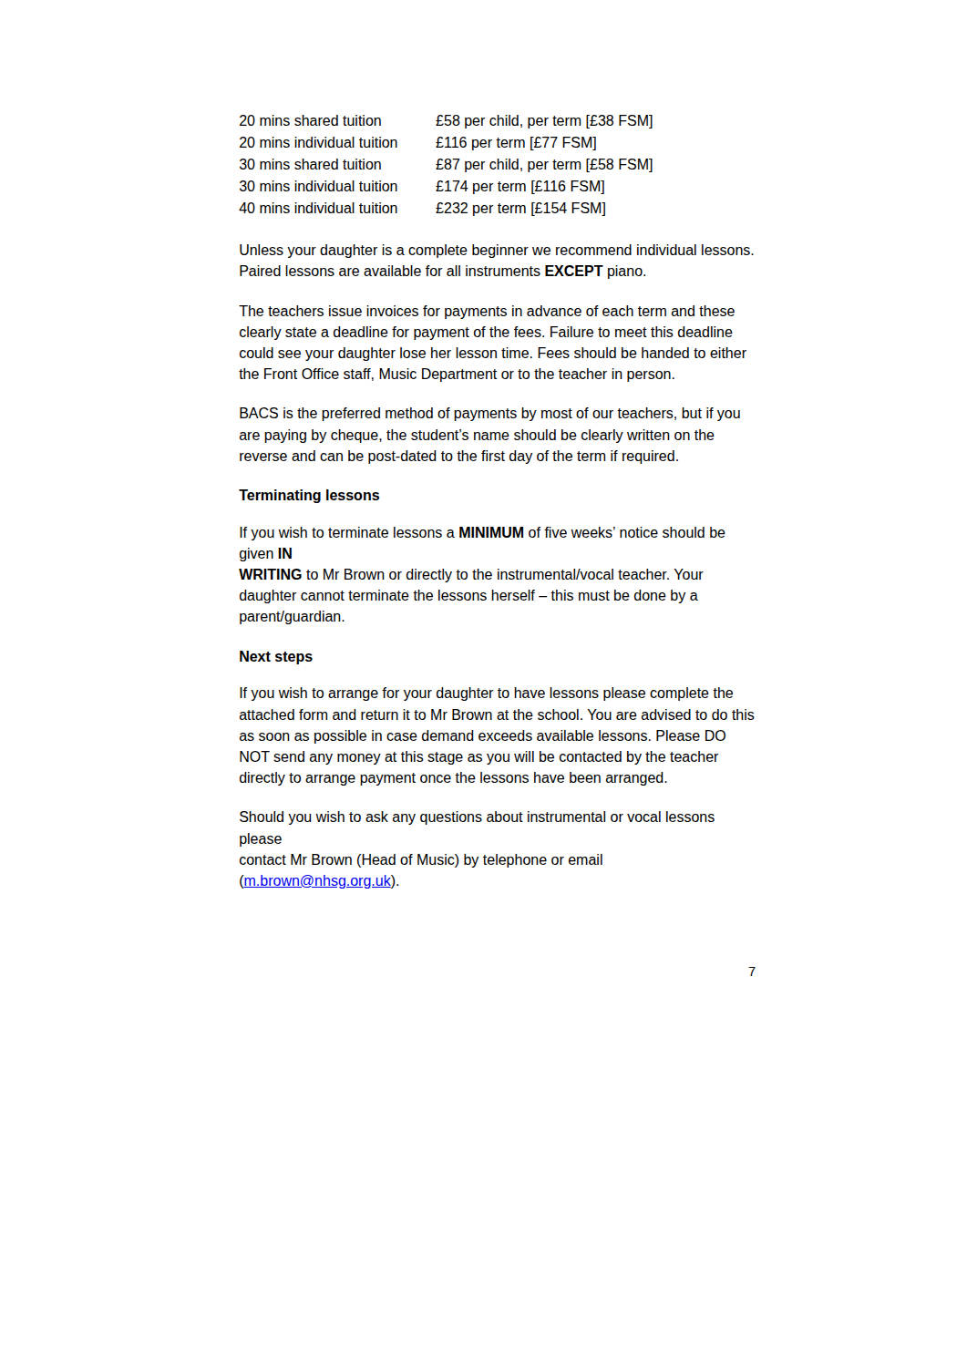| 20 mins shared tuition | £58 per child, per term [£38 FSM] |
| 20 mins individual tuition | £116 per term [£77 FSM] |
| 30 mins shared tuition | £87 per child, per term [£58 FSM] |
| 30 mins individual tuition | £174 per term [£116 FSM] |
| 40 mins individual tuition | £232 per term [£154 FSM] |
Unless your daughter is a complete beginner we recommend individual lessons. Paired lessons are available for all instruments EXCEPT piano.
The teachers issue invoices for payments in advance of each term and these clearly state a deadline for payment of the fees. Failure to meet this deadline could see your daughter lose her lesson time. Fees should be handed to either the Front Office staff, Music Department or to the teacher in person.
BACS is the preferred method of payments by most of our teachers, but if you are paying by cheque, the student’s name should be clearly written on the reverse and can be post-dated to the first day of the term if required.
Terminating lessons
If you wish to terminate lessons a MINIMUM of five weeks’ notice should be given IN
WRITING to Mr Brown or directly to the instrumental/vocal teacher. Your daughter cannot terminate the lessons herself – this must be done by a parent/guardian.
Next steps
If you wish to arrange for your daughter to have lessons please complete the attached form and return it to Mr Brown at the school. You are advised to do this as soon as possible in case demand exceeds available lessons. Please DO NOT send any money at this stage as you will be contacted by the teacher directly to arrange payment once the lessons have been arranged.
Should you wish to ask any questions about instrumental or vocal lessons please
contact Mr Brown (Head of Music) by telephone or email
(m.brown@nhsg.org.uk).
7